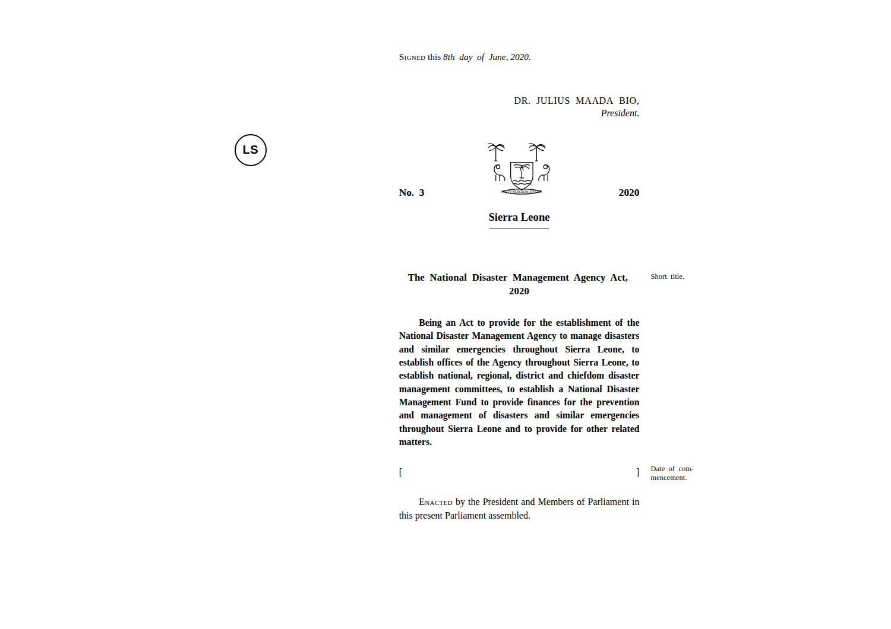LS
Signed this 8th day of June, 2020.
DR. JULIUS MAADA BIO,
President.
No. 3
UNITY FREEDOM JUSTICE
2020
Sierra Leone
The National Disaster Management Agency Act, 2020
Short title.
Being an Act to provide for the establishment of the National Disaster Management Agency to manage disasters and similar emergencies throughout Sierra Leone, to establish offices of the Agency throughout Sierra Leone, to establish national, regional, district and chiefdom disaster management committees, to establish a National Disaster Management Fund to provide finances for the prevention and management of disasters and similar emergencies throughout Sierra Leone and to provide for other related matters.
[ ]
Date of com-
mencement.
Enacted by the President and Members of Parliament in this present Parliament assembled.